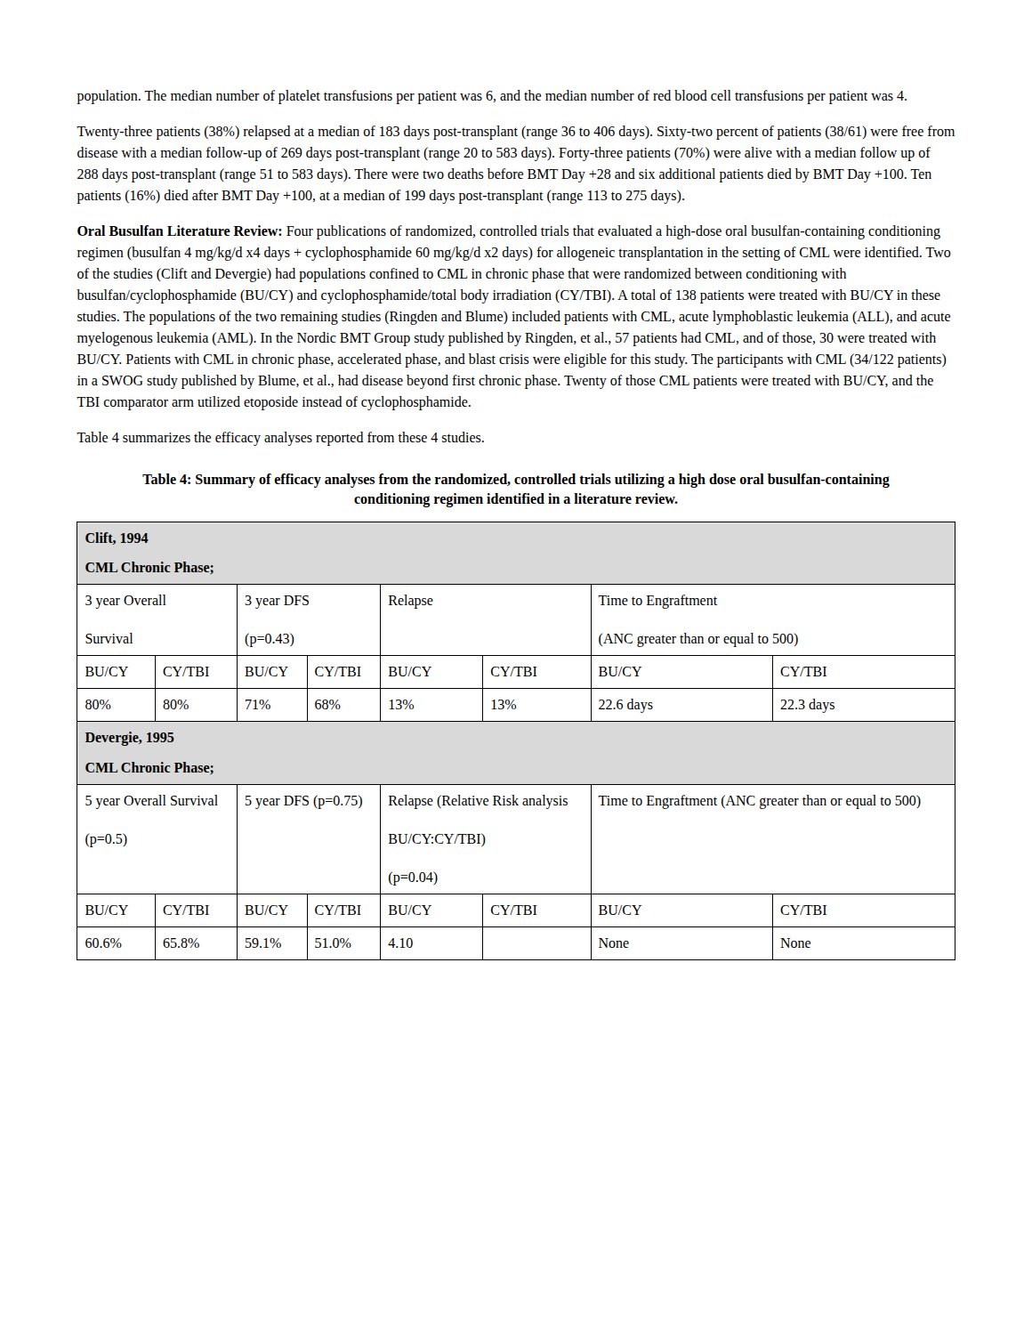population. The median number of platelet transfusions per patient was 6, and the median number of red blood cell transfusions per patient was 4.
Twenty-three patients (38%) relapsed at a median of 183 days post-transplant (range 36 to 406 days). Sixty-two percent of patients (38/61) were free from disease with a median follow-up of 269 days post-transplant (range 20 to 583 days). Forty-three patients (70%) were alive with a median follow up of 288 days post-transplant (range 51 to 583 days). There were two deaths before BMT Day +28 and six additional patients died by BMT Day +100. Ten patients (16%) died after BMT Day +100, at a median of 199 days post-transplant (range 113 to 275 days).
Oral Busulfan Literature Review: Four publications of randomized, controlled trials that evaluated a high-dose oral busulfan-containing conditioning regimen (busulfan 4 mg/kg/d x4 days + cyclophosphamide 60 mg/kg/d x2 days) for allogeneic transplantation in the setting of CML were identified. Two of the studies (Clift and Devergie) had populations confined to CML in chronic phase that were randomized between conditioning with busulfan/cyclophosphamide (BU/CY) and cyclophosphamide/total body irradiation (CY/TBI). A total of 138 patients were treated with BU/CY in these studies. The populations of the two remaining studies (Ringden and Blume) included patients with CML, acute lymphoblastic leukemia (ALL), and acute myelogenous leukemia (AML). In the Nordic BMT Group study published by Ringden, et al., 57 patients had CML, and of those, 30 were treated with BU/CY. Patients with CML in chronic phase, accelerated phase, and blast crisis were eligible for this study. The participants with CML (34/122 patients) in a SWOG study published by Blume, et al., had disease beyond first chronic phase. Twenty of those CML patients were treated with BU/CY, and the TBI comparator arm utilized etoposide instead of cyclophosphamide.
Table 4 summarizes the efficacy analyses reported from these 4 studies.
Table 4: Summary of efficacy analyses from the randomized, controlled trials utilizing a high dose oral busulfan-containing conditioning regimen identified in a literature review.
| Clift, 1994 CML Chronic Phase; |
| 3 year Overall Survival | 3 year DFS (p=0.43) | Relapse | Time to Engraftment (ANC greater than or equal to 500) |
| BU/CY | CY/TBI | BU/CY | CY/TBI | BU/CY | CY/TBI | BU/CY | CY/TBI |
| 80% | 80% | 71% | 68% | 13% | 13% | 22.6 days | 22.3 days |
| Devergie, 1995 CML Chronic Phase; |
| 5 year Overall Survival (p=0.5) | 5 year DFS (p=0.75) | Relapse (Relative Risk analysis BU/CY:CY/TBI) (p=0.04) | Time to Engraftment (ANC greater than or equal to 500) |
| BU/CY | CY/TBI | BU/CY | CY/TBI | BU/CY | CY/TBI | BU/CY | CY/TBI |
| 60.6% | 65.8% | 59.1% | 51.0% | 4.10 | | None | None |